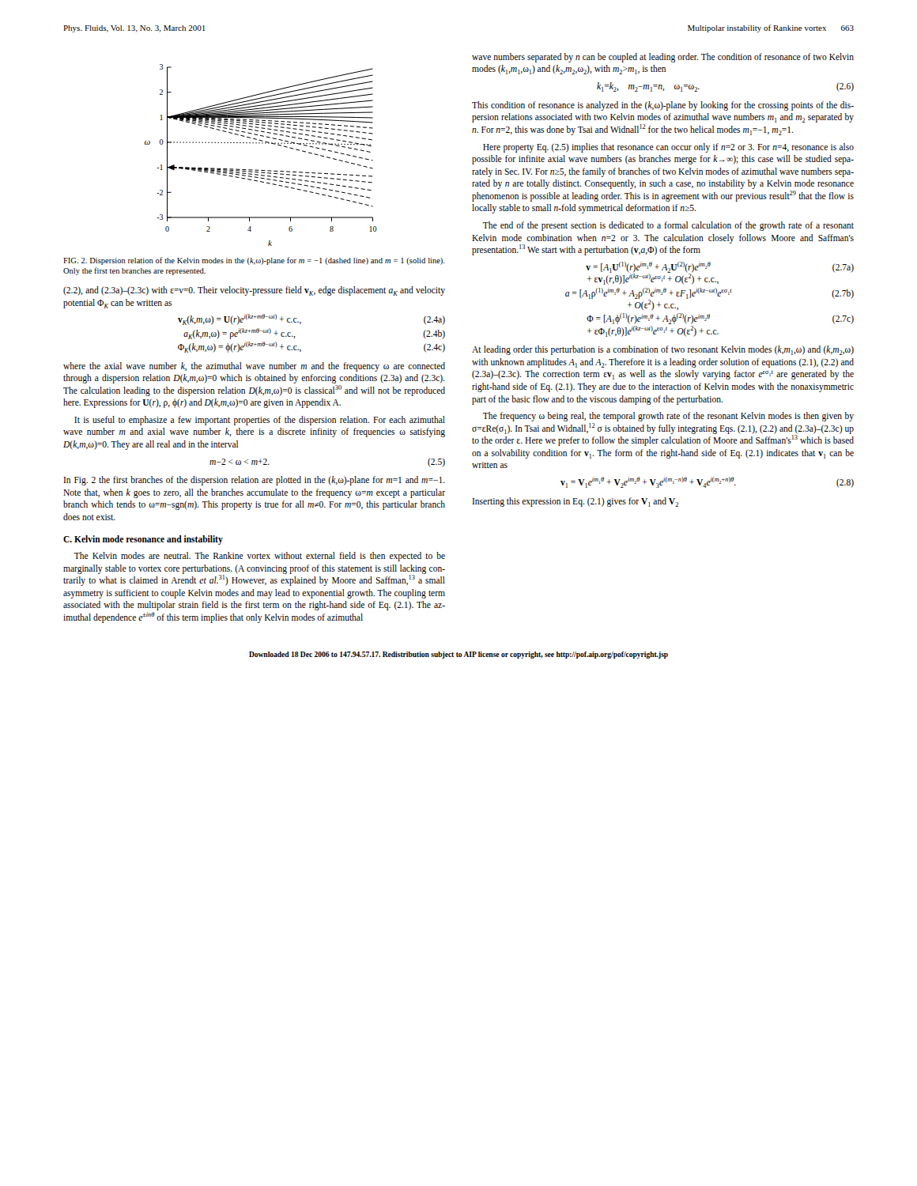Phys. Fluids, Vol. 13, No. 3, March 2001
Multipolar instability of Rankine vortex
663
3 2 1 0 -1 -2 -3 0 2 4 6 8 10 ω k
FIG. 2. Dispersion relation of the Kelvin modes in the (k,ω)-plane for m = −1 (dashed line) and m = 1 (solid line). Only the first ten branches are represented.
(2.2), and (2.3a)–(2.3c) with ε=ν=0. Their velocity-pressure field vK, edge displacement aK and velocity potential ΦK can be written as
vK(k,m,ω) = U(r)ei(kz+mθ−ωt) + c.c.,
(2.4a)
aK(k,m,ω) = ρei(kz+mθ−ωt) + c.c.,
(2.4b)
ΦK(k,m,ω) = ϕ(r)ei(kz+mθ−ωt) + c.c.,
(2.4c)
where the axial wave number k, the azimuthal wave number m and the frequency ω are connected through a dispersion relation D(k,m,ω)=0 which is obtained by enforcing conditions (2.3a) and (2.3c). The calculation leading to the dispersion relation D(k,m,ω)=0 is classical30 and will not be reproduced here. Expressions for U(r), ρ, ϕ(r) and D(k,m,ω)=0 are given in Appendix A.
It is useful to emphasize a few important properties of the dispersion relation. For each azimuthal wave number m and axial wave number k, there is a discrete infinity of frequencies ω satisfying D(k,m,ω)=0. They are all real and in the interval
m−2 < ω < m+2.
(2.5)
In Fig. 2 the first branches of the dispersion relation are plotted in the (k,ω)-plane for m=1 and m=−1. Note that, when k goes to zero, all the branches accumulate to the frequency ω=m except a particular branch which tends to ω=m−sgn(m). This property is true for all m≠0. For m=0, this particular branch does not exist.
C. Kelvin mode resonance and instability
The Kelvin modes are neutral. The Rankine vortex without external field is then expected to be marginally stable to vortex core perturbations. (A convincing proof of this statement is still lacking contrarily to what is claimed in Arendt et al.31) However, as explained by Moore and Saffman,13 a small asymmetry is sufficient to couple Kelvin modes and may lead to exponential growth. The coupling term associated with the multipolar strain field is the first term on the right-hand side of Eq. (2.1). The azimuthal dependence e±inθ of this term implies that only Kelvin modes of azimuthal
wave numbers separated by n can be coupled at leading order. The condition of resonance of two Kelvin modes (k1,m1,ω1) and (k2,m2,ω2), with m2>m1, is then
k1=k2, m2−m1=n, ω1=ω2.
(2.6)
This condition of resonance is analyzed in the (k,ω)-plane by looking for the crossing points of the dispersion relations associated with two Kelvin modes of azimuthal wave numbers m1 and m2 separated by n. For n=2, this was done by Tsai and Widnall12 for the two helical modes m1=−1, m2=1.
Here property Eq. (2.5) implies that resonance can occur only if n=2 or 3. For n=4, resonance is also possible for infinite axial wave numbers (as branches merge for k→∞); this case will be studied separately in Sec. IV. For n≥5, the family of branches of two Kelvin modes of azimuthal wave numbers separated by n are totally distinct. Consequently, in such a case, no instability by a Kelvin mode resonance phenomenon is possible at leading order. This is in agreement with our previous result29 that the flow is locally stable to small n-fold symmetrical deformation if n≥5.
The end of the present section is dedicated to a formal calculation of the growth rate of a resonant Kelvin mode combination when n=2 or 3. The calculation closely follows Moore and Saffman's presentation.13 We start with a perturbation (v,a,Φ) of the form
v = [A1U(1)(r)eim1θ + A2U(2)(r)eim2θ
+ εv1(r,θ)]ei(kz−ωt)eεσ1t + O(ε2) + c.c.,
(2.7a)
a = [A1ρ(1)eim1θ + A2ρ(2)eim2θ + εF1]ei(kz−ωt)eεσ1t
+ O(ε2) + c.c.,
(2.7b)
Φ = [A1ϕ(1)(r)eim1θ + A2ϕ(2)(r)eim2θ
+ εΦ1(r,θ)]ei(kz−ωt)eεσ1t + O(ε2) + c.c.
(2.7c)
At leading order this perturbation is a combination of two resonant Kelvin modes (k,m1,ω) and (k,m2,ω) with unknown amplitudes A1 and A2. Therefore it is a leading order solution of equations (2.1), (2.2) and (2.3a)–(2.3c). The correction term εv1 as well as the slowly varying factor eεσ1t are generated by the right-hand side of Eq. (2.1). They are due to the interaction of Kelvin modes with the nonaxisymmetric part of the basic flow and to the viscous damping of the perturbation.
The frequency ω being real, the temporal growth rate of the resonant Kelvin modes is then given by σ=εRe(σ1). In Tsai and Widnall,12 σ is obtained by fully integrating Eqs. (2.1), (2.2) and (2.3a)–(2.3c) up to the order ε. Here we prefer to follow the simpler calculation of Moore and Saffman's13 which is based on a solvability condition for v1. The form of the right-hand side of Eq. (2.1) indicates that v1 can be written as
v1 = V1eim1θ + V2eim2θ + V3ei(m1−n)θ + V4ei(m2+n)θ.
(2.8)
Inserting this expression in Eq. (2.1) gives for V1 and V2
Downloaded 18 Dec 2006 to 147.94.57.17. Redistribution subject to AIP license or copyright, see http://pof.aip.org/pof/copyright.jsp